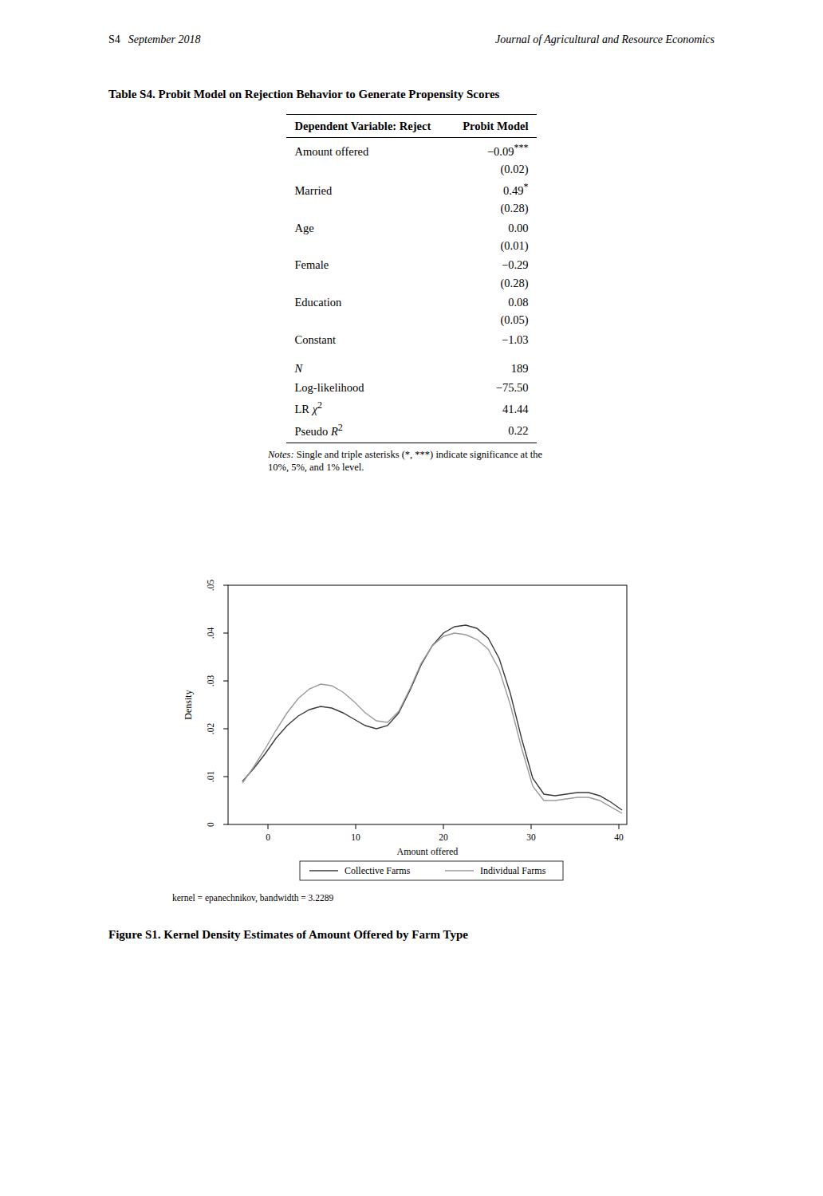S4 September 2018
Journal of Agricultural and Resource Economics
Table S4. Probit Model on Rejection Behavior to Generate Propensity Scores
| Dependent Variable: Reject | Probit Model |
| --- | --- |
| Amount offered | −0.09 *** |
| | (0.02) |
| Married | 0.49 * |
| | (0.28) |
| Age | 0.00 |
| | (0.01) |
| Female | −0.29 |
| | (0.28) |
| Education | 0.08 |
| | (0.05) |
| Constant | −1.03 |
| N | 189 |
| Log-likelihood | −75.50 |
| LR χ 2 | 41.44 |
| Pseudo R 2 | 0.22 |
Notes: Single and triple asterisks (*, ***) indicate significance at the 10%, 5%, and 1% level.
0 .01 .02 .03 .04 .05 Density 0 10 20 30 40 Amount offered Collective Farms Individual Farms
kernel = epanechnikov, bandwidth = 3.2289
Figure S1. Kernel Density Estimates of Amount Offered by Farm Type